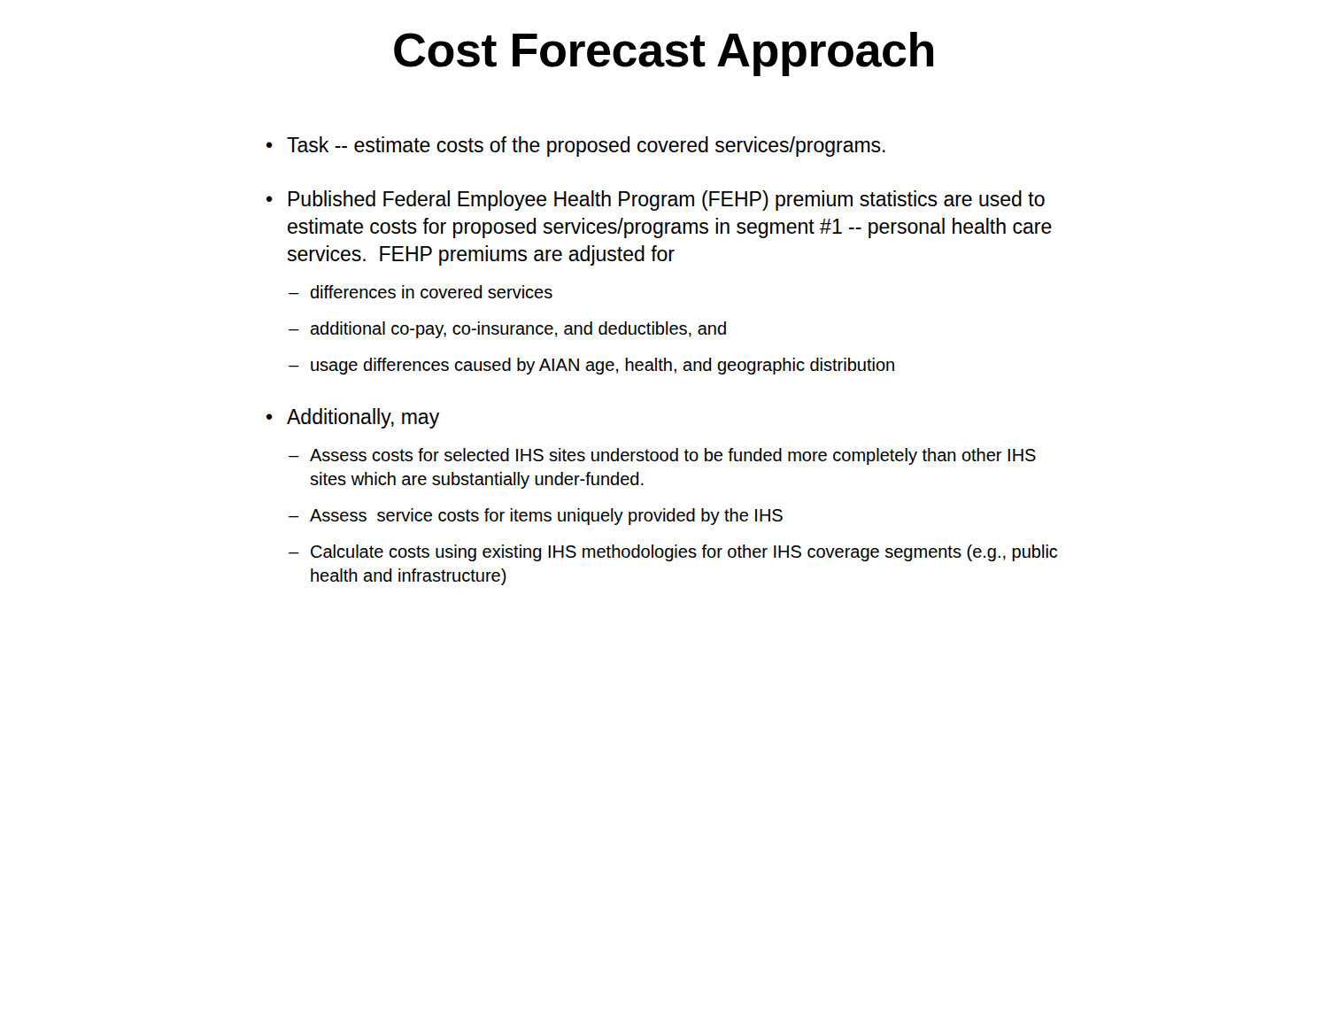Cost Forecast Approach
Task -- estimate costs of the proposed covered services/programs.
Published Federal Employee Health Program (FEHP) premium statistics are used to estimate costs for proposed services/programs in segment #1 -- personal health care services. FEHP premiums are adjusted for
differences in covered services
additional co-pay, co-insurance, and deductibles, and
usage differences caused by AIAN age, health, and geographic distribution
Additionally, may
Assess costs for selected IHS sites understood to be funded more completely than other IHS sites which are substantially under-funded.
Assess service costs for items uniquely provided by the IHS
Calculate costs using existing IHS methodologies for other IHS coverage segments (e.g., public health and infrastructure)